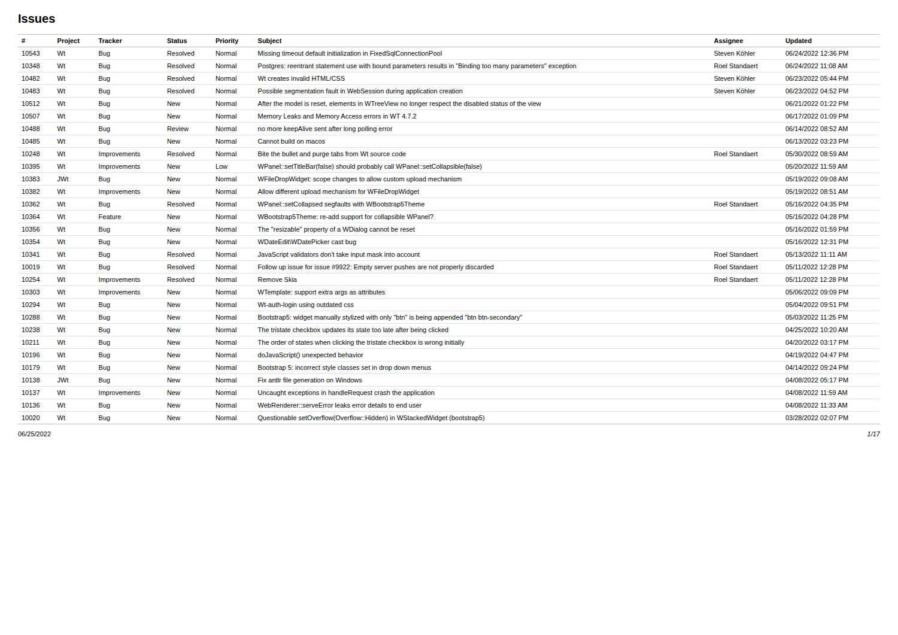Issues
| # | Project | Tracker | Status | Priority | Subject | Assignee | Updated |
| --- | --- | --- | --- | --- | --- | --- | --- |
| 10543 | Wt | Bug | Resolved | Normal | Missing timeout default initialization in FixedSqlConnectionPool | Steven Köhler | 06/24/2022 12:36 PM |
| 10348 | Wt | Bug | Resolved | Normal | Postgres: reentrant statement use with bound parameters results in "Binding too many parameters" exception | Roel Standaert | 06/24/2022 11:08 AM |
| 10482 | Wt | Bug | Resolved | Normal | Wt creates invalid HTML/CSS | Steven Köhler | 06/23/2022 05:44 PM |
| 10483 | Wt | Bug | Resolved | Normal | Possible segmentation fault in WebSession during application creation | Steven Köhler | 06/23/2022 04:52 PM |
| 10512 | Wt | Bug | New | Normal | After the model is reset, elements in WTreeView no longer respect the disabled status of the view | | 06/21/2022 01:22 PM |
| 10507 | Wt | Bug | New | Normal | Memory Leaks and Memory Access errors in WT 4.7.2 | | 06/17/2022 01:09 PM |
| 10488 | Wt | Bug | Review | Normal | no more keepAlive sent after long polling error | | 06/14/2022 08:52 AM |
| 10485 | Wt | Bug | New | Normal | Cannot build on macos | | 06/13/2022 03:23 PM |
| 10248 | Wt | Improvements | Resolved | Normal | Bite the bullet and purge tabs from Wt source code | Roel Standaert | 05/30/2022 08:59 AM |
| 10395 | Wt | Improvements | New | Low | WPanel::setTitleBar(false) should probably call WPanel::setCollapsible(false) | | 05/20/2022 11:59 AM |
| 10383 | JWt | Bug | New | Normal | WFileDropWidget: scope changes to allow custom upload mechanism | | 05/19/2022 09:08 AM |
| 10382 | Wt | Improvements | New | Normal | Allow different upload mechanism for WFileDropWidget | | 05/19/2022 08:51 AM |
| 10362 | Wt | Bug | Resolved | Normal | WPanel::setCollapsed segfaults with WBootstrap5Theme | Roel Standaert | 05/16/2022 04:35 PM |
| 10364 | Wt | Feature | New | Normal | WBootstrap5Theme: re-add support for collapsible WPanel? | | 05/16/2022 04:28 PM |
| 10356 | Wt | Bug | New | Normal | The "resizable" property of a WDialog cannot be reset | | 05/16/2022 01:59 PM |
| 10354 | Wt | Bug | New | Normal | WDateEdit\WDatePicker cast bug | | 05/16/2022 12:31 PM |
| 10341 | Wt | Bug | Resolved | Normal | JavaScript validators don't take input mask into account | Roel Standaert | 05/13/2022 11:11 AM |
| 10019 | Wt | Bug | Resolved | Normal | Follow up issue for issue #9922: Empty server pushes are not properly discarded | Roel Standaert | 05/11/2022 12:28 PM |
| 10254 | Wt | Improvements | Resolved | Normal | Remove Skia | Roel Standaert | 05/11/2022 12:28 PM |
| 10303 | Wt | Improvements | New | Normal | WTemplate: support extra args as attributes | | 05/06/2022 09:09 PM |
| 10294 | Wt | Bug | New | Normal | Wt-auth-login using outdated css | | 05/04/2022 09:51 PM |
| 10288 | Wt | Bug | New | Normal | Bootstrap5: widget manually stylized with only "btn" is being appended "btn btn-secondary" | | 05/03/2022 11:25 PM |
| 10238 | Wt | Bug | New | Normal | The tristate checkbox updates its state too late after being clicked | | 04/25/2022 10:20 AM |
| 10211 | Wt | Bug | New | Normal | The order of states when clicking the tristate checkbox is wrong initially | | 04/20/2022 03:17 PM |
| 10196 | Wt | Bug | New | Normal | doJavaScript() unexpected behavior | | 04/19/2022 04:47 PM |
| 10179 | Wt | Bug | New | Normal | Bootstrap 5: incorrect style classes set in drop down menus | | 04/14/2022 09:24 PM |
| 10138 | JWt | Bug | New | Normal | Fix antlr file generation on Windows | | 04/08/2022 05:17 PM |
| 10137 | Wt | Improvements | New | Normal | Uncaught exceptions in handleRequest crash the application | | 04/08/2022 11:59 AM |
| 10136 | Wt | Bug | New | Normal | WebRenderer::serveError leaks error details to end user | | 04/08/2022 11:33 AM |
| 10020 | Wt | Bug | New | Normal | Questionable setOverflow(Overflow::Hidden) in WStackedWidget (bootstrap5) | | 03/28/2022 02:07 PM |
06/25/2022 1/17